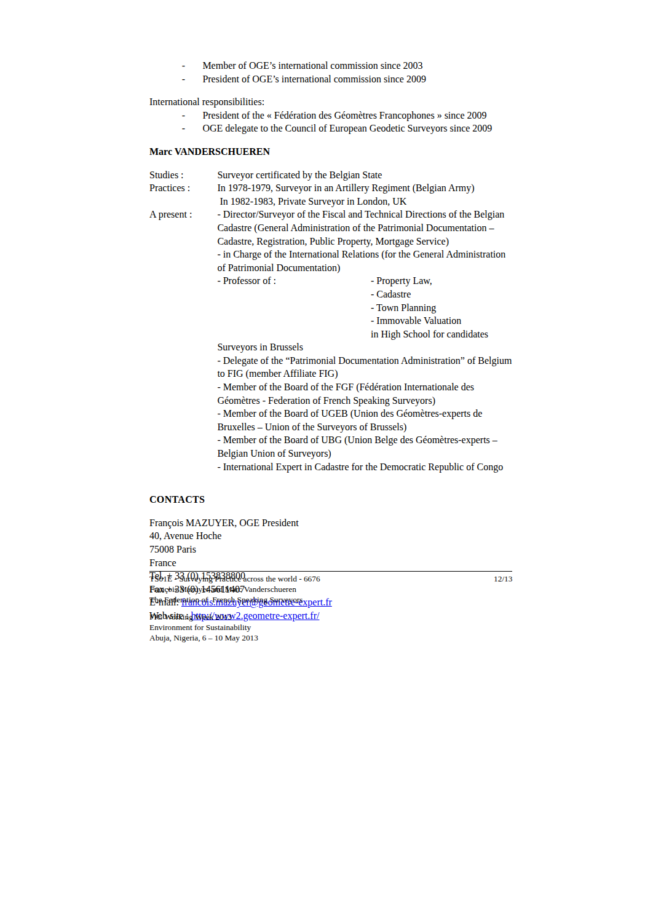Member of OGE’s international commission since 2003
President of OGE’s international commission since 2009
International responsibilities:
President of the « Fédération des Géomètres Francophones » since 2009
OGE delegate to the Council of European Geodetic Surveyors since 2009
Marc VANDERSCHUEREN
| Studies : | Surveyor certificated by the Belgian State |
| Practices : | In 1978-1979, Surveyor in an Artillery Regiment (Belgian Army) In 1982-1983, Private Surveyor in London, UK |
| A present : | - Director/Surveyor of the Fiscal and Technical Directions of the Belgian Cadastre (General Administration of the Patrimonial Documentation – Cadastre, Registration, Public Property, Mortgage Service) - in Charge of the International Relations (for the General Administration of Patrimonial Documentation) / - Professor of : / - Property Law, - Cadastre - Town Planning - Immovable Valuation in High School for candidates / Surveyors in Brussels - Delegate of the “Patrimonial Documentation Administration” of Belgium to FIG (member Affiliate FIG) - Member of the Board of the FGF (Fédération Internationale des Géomètres - Federation of French Speaking Surveyors) - Member of the Board of UGEB (Union des Géomètres-experts de Bruxelles – Union of the Surveyors of Brussels) - Member of the Board of UBG (Union Belge des Géomètres-experts – Belgian Union of Surveyors) - International Expert in Cadastre for the Democratic Republic of Congo |
CONTACTS
François MAZUYER, OGE President
40, Avenue Hoche
75008 Paris
France
Tel. + 33 (0) 153838800
Fax + 33 (0) 145611407
E-mail: francois.mazuyer@geometre-expert.fr
Web site : http://www2.geometre-expert.fr/
TS01E - Surveying Practice across the world - 6676
François Mazuyer and Marc Vanderschueren
The Federation of French Speaking Surveyors
FIG Working Week 2013
Environment for Sustainability
Abuja, Nigeria, 6 – 10 May 2013
12/13